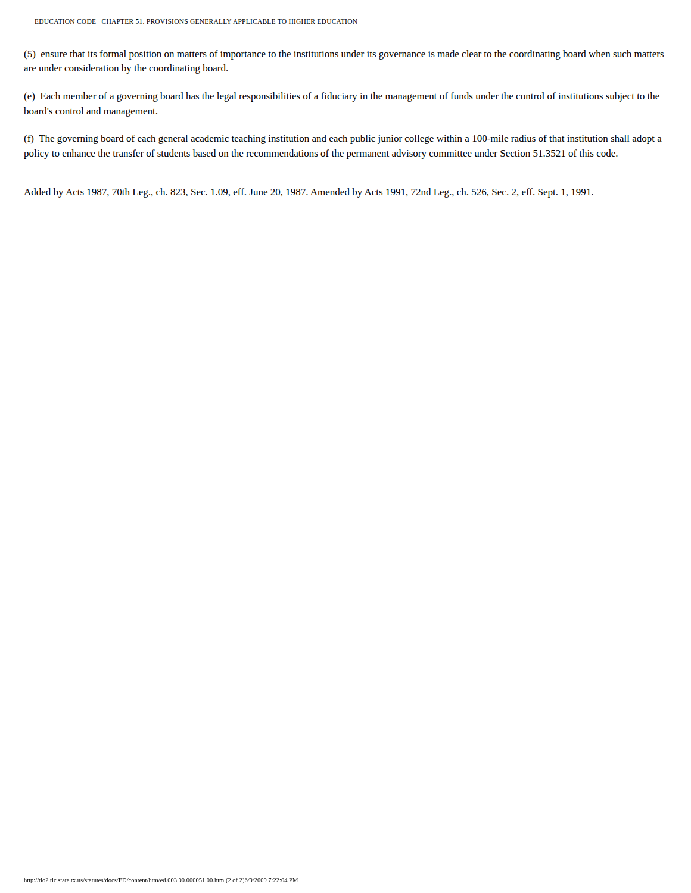EDUCATION CODE CHAPTER 51. PROVISIONS GENERALLY APPLICABLE TO HIGHER EDUCATION
(5) ensure that its formal position on matters of importance to the institutions under its governance is made clear to the coordinating board when such matters are under consideration by the coordinating board.
(e) Each member of a governing board has the legal responsibilities of a fiduciary in the management of funds under the control of institutions subject to the board's control and management.
(f) The governing board of each general academic teaching institution and each public junior college within a 100-mile radius of that institution shall adopt a policy to enhance the transfer of students based on the recommendations of the permanent advisory committee under Section 51.3521 of this code.
Added by Acts 1987, 70th Leg., ch. 823, Sec. 1.09, eff. June 20, 1987. Amended by Acts 1991, 72nd Leg., ch. 526, Sec. 2, eff. Sept. 1, 1991.
http://tlo2.tlc.state.tx.us/statutes/docs/ED/content/htm/ed.003.00.000051.00.htm (2 of 2)6/9/2009 7:22:04 PM